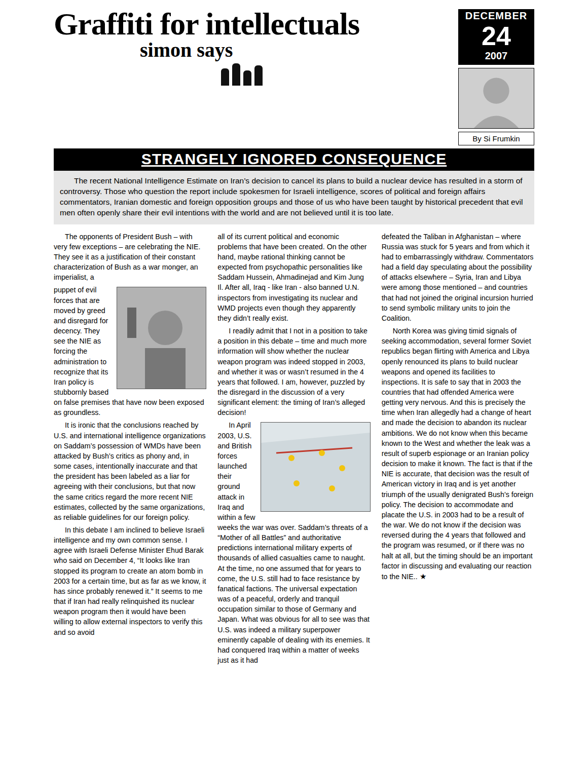Graffiti for intellectuals
simon says
DECEMBER
24
2007
By Si Frumkin
STRANGELY IGNORED CONSEQUENCE
The recent National Intelligence Estimate on Iran’s decision to cancel its plans to build a nuclear device has resulted in a storm of controversy. Those who question the report include spokesmen for Israeli intelligence, scores of political and foreign affairs commentators, Iranian domestic and foreign opposition groups and those of us who have been taught by historical precedent that evil men often openly share their evil intentions with the world and are not believed until it is too late.
The opponents of President Bush – with very few exceptions – are celebrating the NIE. They see it as a justification of their constant characterization of Bush as a war monger, an imperialist, a
puppet of evil forces that are moved by greed and disregard for decency. They see the NIE as forcing the administration to recognize that its Iran policy is stubbornly based on false premises that have now been exposed as groundless.
It is ironic that the conclusions reached by U.S. and international intelligence organizations on Saddam’s possession of WMDs have been attacked by Bush’s critics as phony and, in some cases, intentionally inaccurate and that the president has been labeled as a liar for agreeing with their conclusions, but that now the same critics regard the more recent NIE estimates, collected by the same organizations, as reliable guidelines for our foreign policy.
In this debate I am inclined to believe Israeli intelligence and my own common sense. I agree with Israeli Defense Minister Ehud Barak who said on December 4, “It looks like Iran stopped its program to create an atom bomb in 2003 for a certain time, but as far as we know, it has since probably renewed it.” It seems to me that if Iran had really relinquished its nuclear weapon program then it would have been willing to allow external inspectors to verify this and so avoid
all of its current political and economic problems that have been created. On the other hand, maybe rational thinking cannot be expected from psychopathic personalities like Saddam Hussein, Ahmadinejad and Kim Jung Il. After all, Iraq - like Iran - also banned U.N. inspectors from investigating its nuclear and WMD projects even though they apparently they didn’t really exist.
I readily admit that I not in a position to take a position in this debate – time and much more information will show whether the nuclear weapon program was indeed stopped in 2003, and whether it was or wasn’t resumed in the 4 years that followed. I am, however, puzzled by the disregard in the discussion of a very significant element: the timing of Iran’s alleged decision!
In April 2003, U.S. and British forces launched their ground attack in Iraq and within a few weeks the war was over. Saddam’s threats of a “Mother of all Battles” and authoritative predictions international military experts of thousands of allied casualties came to naught. At the time, no one assumed that for years to come, the U.S. still had to face resistance by fanatical factions. The universal expectation was of a peaceful, orderly and tranquil occupation similar to those of Germany and Japan. What was obvious for all to see was that U.S. was indeed a military superpower eminently capable of dealing with its enemies. It had conquered Iraq within a matter of weeks just as it had
defeated the Taliban in Afghanistan – where Russia was stuck for 5 years and from which it had to embarrassingly withdraw. Commentators had a field day speculating about the possibility of attacks elsewhere – Syria, Iran and Libya were among those mentioned – and countries that had not joined the original incursion hurried to send symbolic military units to join the Coalition.
North Korea was giving timid signals of seeking accommodation, several former Soviet republics began flirting with America and Libya openly renounced its plans to build nuclear weapons and opened its facilities to inspections. It is safe to say that in 2003 the countries that had offended America were getting very nervous. And this is precisely the time when Iran allegedly had a change of heart and made the decision to abandon its nuclear ambitions. We do not know when this became known to the West and whether the leak was a result of superb espionage or an Iranian policy decision to make it known. The fact is that if the NIE is accurate, that decision was the result of American victory in Iraq and is yet another triumph of the usually denigrated Bush’s foreign policy. The decision to accommodate and placate the U.S. in 2003 had to be a result of the war. We do not know if the decision was reversed during the 4 years that followed and the program was resumed, or if there was no halt at all, but the timing should be an important factor in discussing and evaluating our reaction to the NIE.. ★